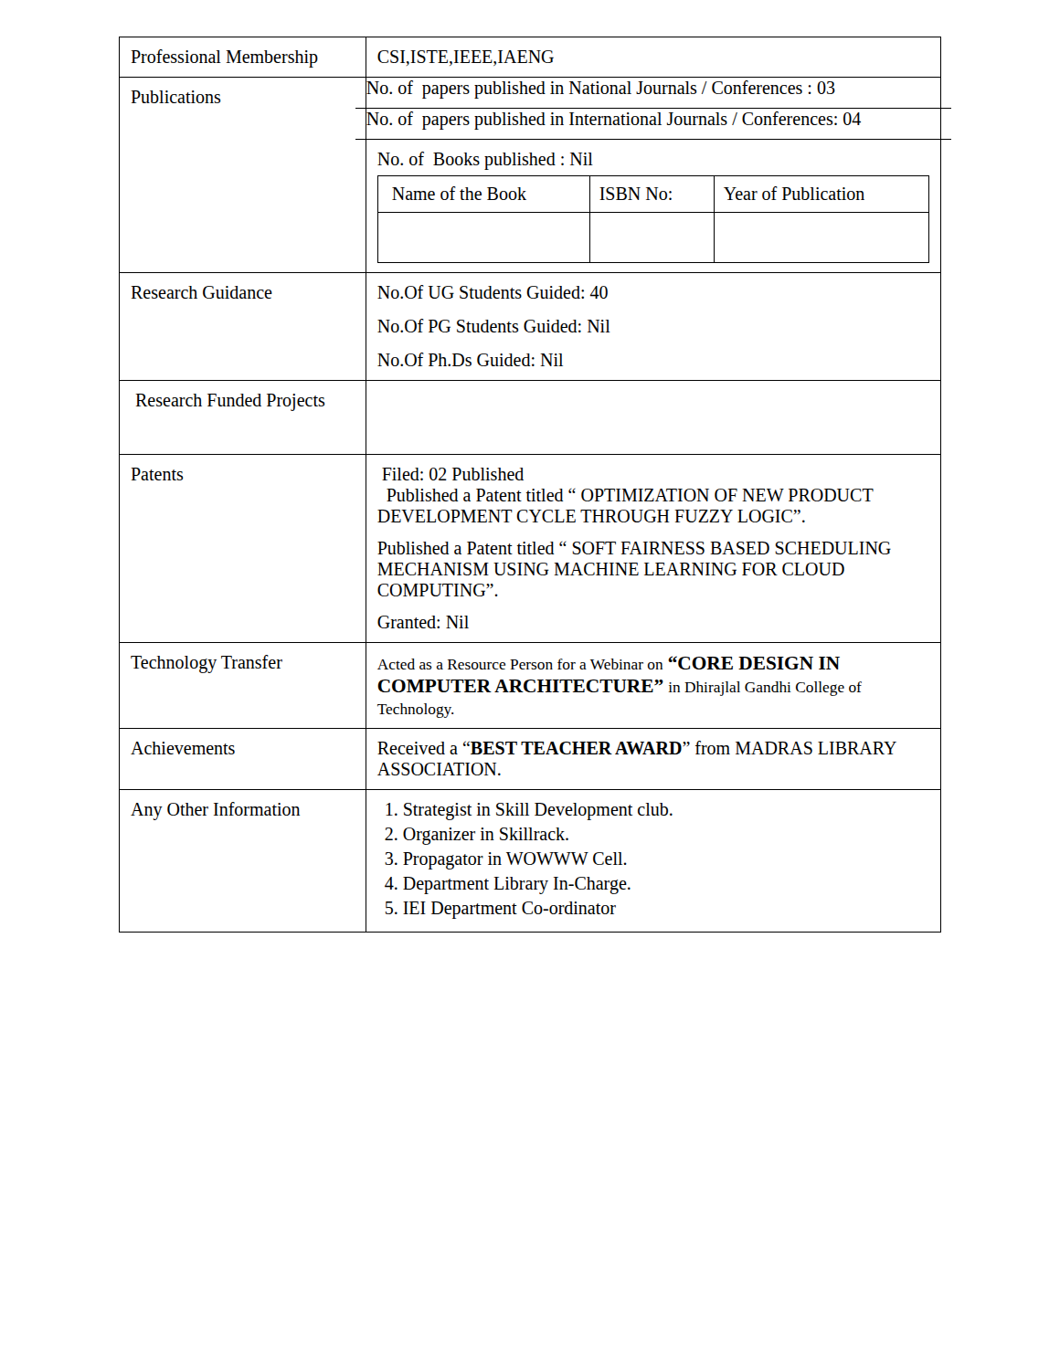| Professional Membership | CSI,ISTE,IEEE,IAENG |
| Publications | No. of papers published in National Journals / Conferences : 03 No. of papers published in International Journals / Conferences: 04 No. of Books published : Nil / Name of the Book / ISBN No: / Year of Publication / |
| Research Guidance | No.Of UG Students Guided: 40 No.Of PG Students Guided: Nil No.Of Ph.Ds Guided: Nil |
| Research Funded Projects | |
| Patents | Filed: 02 Published Published a Patent titled “ OPTIMIZATION OF NEW PRODUCT DEVELOPMENT CYCLE THROUGH FUZZY LOGIC”. Published a Patent titled “ SOFT FAIRNESS BASED SCHEDULING MECHANISM USING MACHINE LEARNING FOR CLOUD COMPUTING”. Granted: Nil |
| Technology Transfer | Acted as a Resource Person for a Webinar on “CORE DESIGN IN COMPUTER ARCHITECTURE” in Dhirajlal Gandhi College of Technology. |
| Achievements | Received a “ BEST TEACHER AWARD ” from MADRAS LIBRARY ASSOCIATION. |
| Any Other Information | Strategist in Skill Development club. Organizer in Skillrack. Propagator in WOWWW Cell. Department Library In-Charge. IEI Department Co-ordinator |